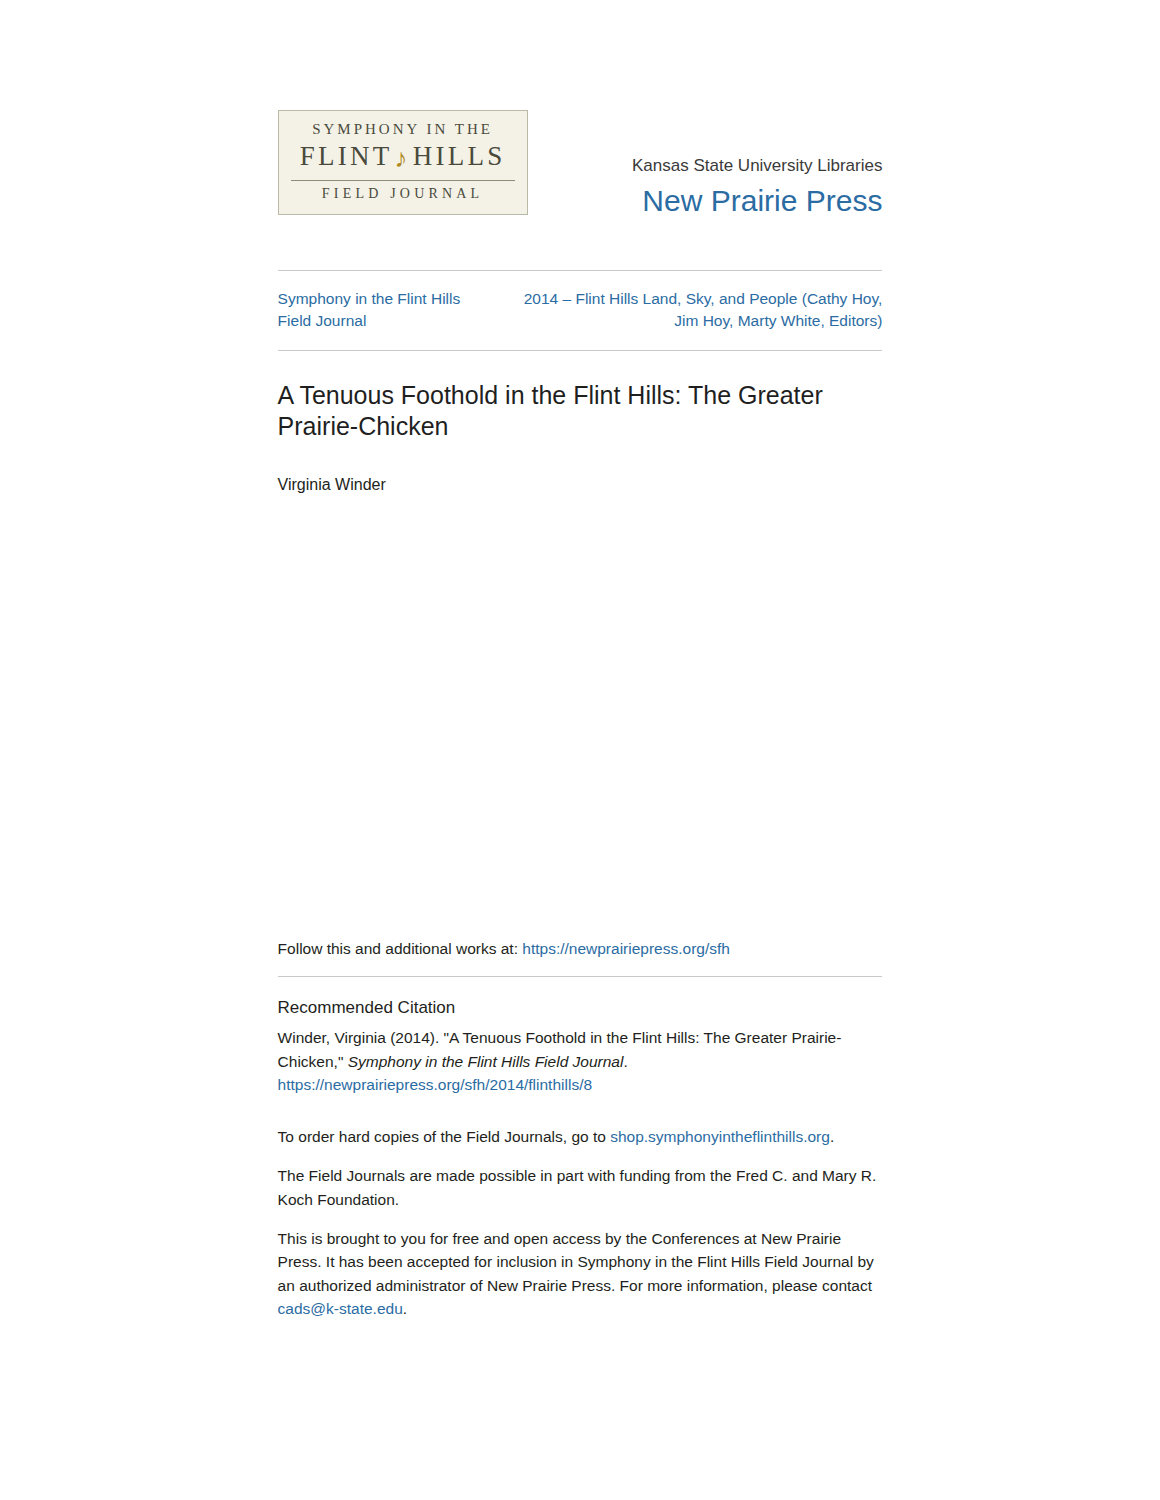SYMPHONY IN THE
FLINT♪HILLS
FIELD JOURNAL
Kansas State University Libraries
New Prairie Press
Symphony in the Flint Hills Field Journal
2014 – Flint Hills Land, Sky, and People (Cathy Hoy, Jim Hoy, Marty White, Editors)
A Tenuous Foothold in the Flint Hills: The Greater Prairie-Chicken
Virginia Winder
Follow this and additional works at: https://newprairiepress.org/sfh
Recommended Citation
Winder, Virginia (2014). "A Tenuous Foothold in the Flint Hills: The Greater Prairie-Chicken," Symphony in the Flint Hills Field Journal. https://newprairiepress.org/sfh/2014/flinthills/8
To order hard copies of the Field Journals, go to shop.symphonyintheflinthills.org.
The Field Journals are made possible in part with funding from the Fred C. and Mary R. Koch Foundation.
This is brought to you for free and open access by the Conferences at New Prairie Press. It has been accepted for inclusion in Symphony in the Flint Hills Field Journal by an authorized administrator of New Prairie Press. For more information, please contact cads@k-state.edu.